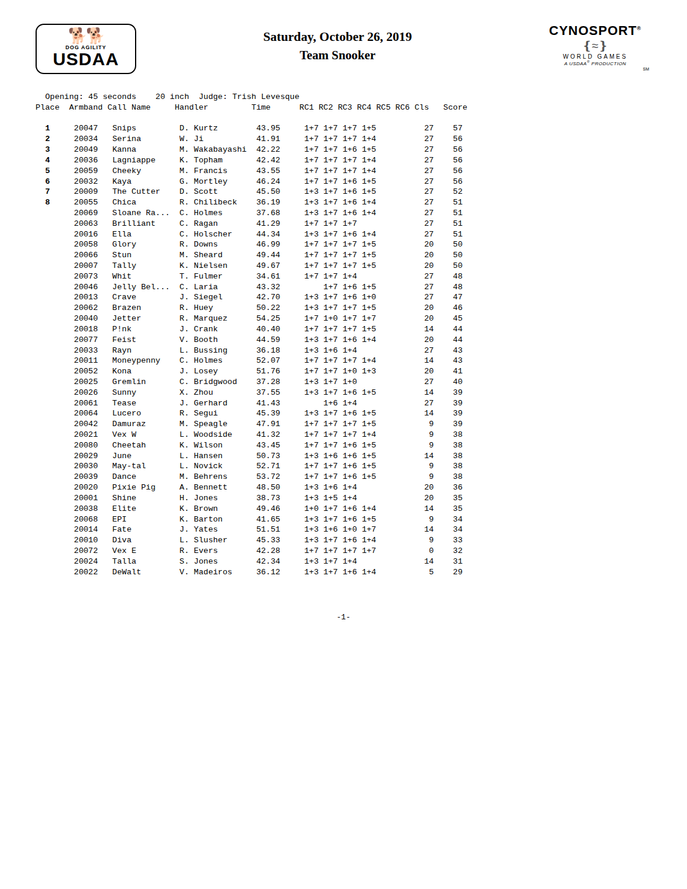🐕🐕
DOG AGILITY
USDAA
Saturday, October 26, 2019
Team Snooker
CYNOSPORT®
❴≈❵
WORLD GAMES
A USDAA® PRODUCTION
SM
  Opening: 45 seconds    20 inch  Judge: Trish Levesque
Place  Armband Call Name     Handler         Time      RC1 RC2 RC3 RC4 RC5 RC6 Cls   Score

  1     20047   Snips         D. Kurtz        43.95     1+7 1+7 1+7 1+5          27    57
  2     20034   Serina        W. Ji           41.91     1+7 1+7 1+7 1+4          27    56
  3     20049   Kanna         M. Wakabayashi  42.22     1+7 1+7 1+6 1+5          27    56
  4     20036   Lagniappe     K. Topham       42.42     1+7 1+7 1+7 1+4          27    56
  5     20059   Cheeky        M. Francis      43.55     1+7 1+7 1+7 1+4          27    56
  6     20032   Kaya          G. Mortley      46.24     1+7 1+7 1+6 1+5          27    56
  7     20009   The Cutter    D. Scott        45.50     1+3 1+7 1+6 1+5          27    52
  8     20055   Chica         R. Chilibeck    36.19     1+3 1+7 1+6 1+4          27    51
        20069   Sloane Ra...  C. Holmes       37.68     1+3 1+7 1+6 1+4          27    51
        20063   Brilliant     C. Ragan        41.29     1+7 1+7 1+7              27    51
        20016   Ella          C. Holscher     44.34     1+3 1+7 1+6 1+4          27    51
        20058   Glory         R. Downs        46.99     1+7 1+7 1+7 1+5          20    50
        20066   Stun          M. Sheard       49.44     1+7 1+7 1+7 1+5          20    50
        20007   Tally         K. Nielsen      49.67     1+7 1+7 1+7 1+5          20    50
        20073   Whit          T. Fulmer       34.61     1+7 1+7 1+4              27    48
        20046   Jelly Bel...  C. Laria        43.32         1+7 1+6 1+5          27    48
        20013   Crave         J. Siegel       42.70     1+3 1+7 1+6 1+0          27    47
        20062   Brazen        R. Huey         50.22     1+3 1+7 1+7 1+5          20    46
        20040   Jetter        R. Marquez      54.25     1+7 1+0 1+7 1+7          20    45
        20018   P!nk          J. Crank        40.40     1+7 1+7 1+7 1+5          14    44
        20077   Feist         V. Booth        44.59     1+3 1+7 1+6 1+4          20    44
        20033   Rayn          L. Bussing      36.18     1+3 1+6 1+4              27    43
        20011   Moneypenny    C. Holmes       52.07     1+7 1+7 1+7 1+4          14    43
        20052   Kona          J. Losey        51.76     1+7 1+7 1+0 1+3          20    41
        20025   Gremlin       C. Bridgwood    37.28     1+3 1+7 1+0              27    40
        20026   Sunny         X. Zhou         37.55     1+3 1+7 1+6 1+5          14    39
        20061   Tease         J. Gerhard      41.43         1+6 1+4              27    39
        20064   Lucero        R. Segui        45.39     1+3 1+7 1+6 1+5          14    39
        20042   Damuraz       M. Speagle      47.91     1+7 1+7 1+7 1+5           9    39
        20021   Vex W         L. Woodside     41.32     1+7 1+7 1+7 1+4           9    38
        20080   Cheetah       K. Wilson       43.45     1+7 1+7 1+6 1+5           9    38
        20029   June          L. Hansen       50.73     1+3 1+6 1+6 1+5          14    38
        20030   May-tal       L. Novick       52.71     1+7 1+7 1+6 1+5           9    38
        20039   Dance         M. Behrens      53.72     1+7 1+7 1+6 1+5           9    38
        20020   Pixie Pig     A. Bennett      48.50     1+3 1+6 1+4              20    36
        20001   Shine         H. Jones        38.73     1+3 1+5 1+4              20    35
        20038   Elite         K. Brown        49.46     1+0 1+7 1+6 1+4          14    35
        20068   EPI           K. Barton       41.65     1+3 1+7 1+6 1+5           9    34
        20014   Fate          J. Yates        51.51     1+3 1+6 1+0 1+7          14    34
        20010   Diva          L. Slusher      45.33     1+3 1+7 1+6 1+4           9    33
        20072   Vex E         R. Evers        42.28     1+7 1+7 1+7 1+7           0    32
        20024   Talla         S. Jones        42.34     1+3 1+7 1+4              14    31
        20022   DeWalt        V. Madeiros     36.12     1+3 1+7 1+6 1+4           5    29
-1-